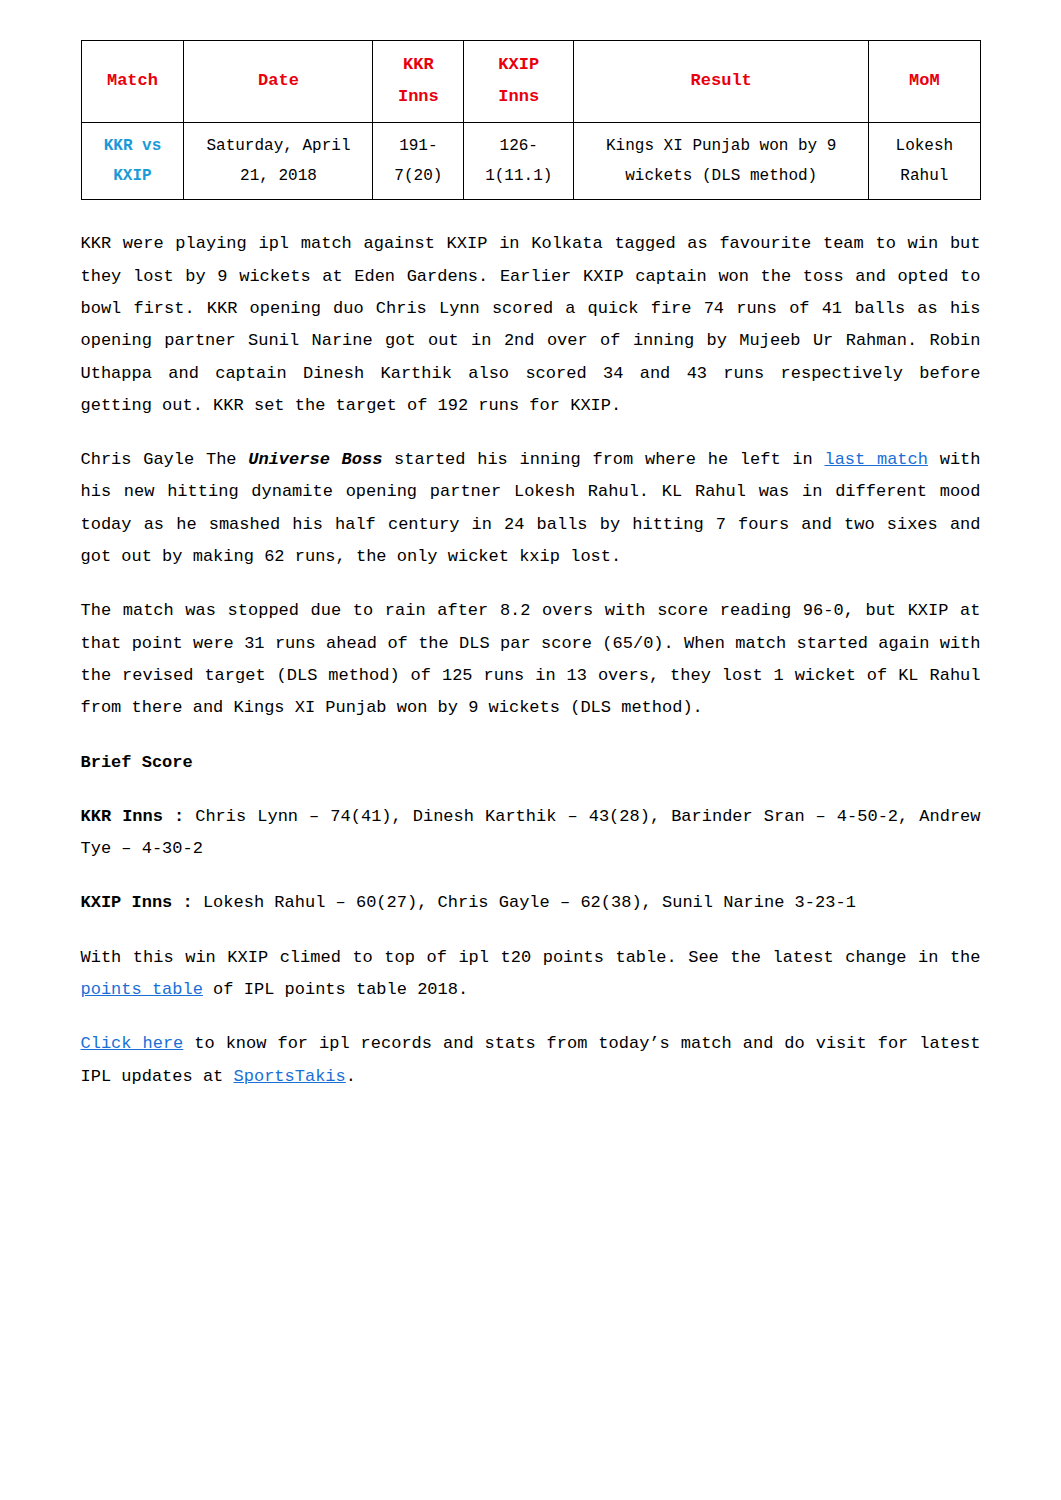| Match | Date | KKR Inns | KXIP Inns | Result | MoM |
| --- | --- | --- | --- | --- | --- |
| KKR vs KXIP | Saturday, April 21, 2018 | 191-7(20) | 126-1(11.1) | Kings XI Punjab won by 9 wickets (DLS method) | Lokesh Rahul |
KKR were playing ipl match against KXIP in Kolkata tagged as favourite team to win but they lost by 9 wickets at Eden Gardens. Earlier KXIP captain won the toss and opted to bowl first. KKR opening duo Chris Lynn scored a quick fire 74 runs of 41 balls as his opening partner Sunil Narine got out in 2nd over of inning by Mujeeb Ur Rahman. Robin Uthappa and captain Dinesh Karthik also scored 34 and 43 runs respectively before getting out. KKR set the target of 192 runs for KXIP.
Chris Gayle The Universe Boss started his inning from where he left in last match with his new hitting dynamite opening partner Lokesh Rahul. KL Rahul was in different mood today as he smashed his half century in 24 balls by hitting 7 fours and two sixes and got out by making 62 runs, the only wicket kxip lost.
The match was stopped due to rain after 8.2 overs with score reading 96-0, but KXIP at that point were 31 runs ahead of the DLS par score (65/0). When match started again with the revised target (DLS method) of 125 runs in 13 overs, they lost 1 wicket of KL Rahul from there and Kings XI Punjab won by 9 wickets (DLS method).
Brief Score
KKR Inns : Chris Lynn – 74(41), Dinesh Karthik – 43(28), Barinder Sran – 4-50-2, Andrew Tye – 4-30-2
KXIP Inns : Lokesh Rahul – 60(27), Chris Gayle – 62(38), Sunil Narine 3-23-1
With this win KXIP climed to top of ipl t20 points table. See the latest change in the points table of IPL points table 2018.
Click here to know for ipl records and stats from today’s match and do visit for latest IPL updates at SportsTakis.